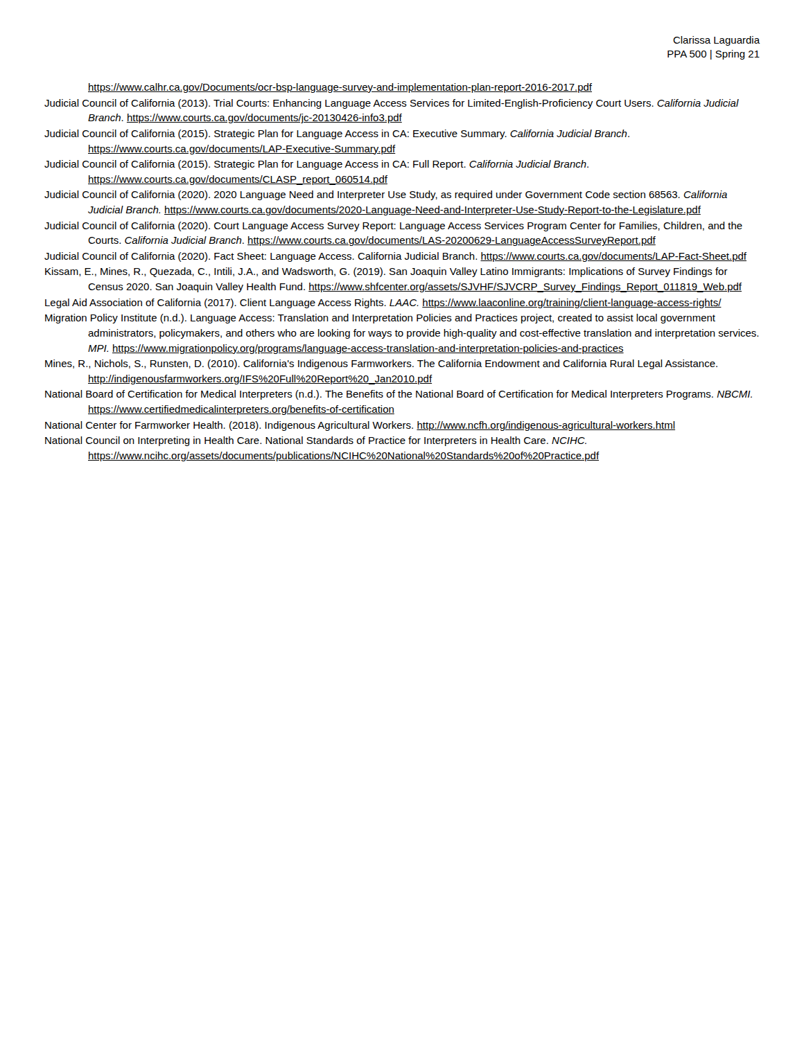Clarissa Laguardia
PPA 500 | Spring 21
https://www.calhr.ca.gov/Documents/ocr-bsp-language-survey-and-implementation-plan-report-2016-2017.pdf
Judicial Council of California (2013). Trial Courts: Enhancing Language Access Services for Limited-English-Proficiency Court Users. California Judicial Branch. https://www.courts.ca.gov/documents/jc-20130426-info3.pdf
Judicial Council of California (2015). Strategic Plan for Language Access in CA: Executive Summary. California Judicial Branch. https://www.courts.ca.gov/documents/LAP-Executive-Summary.pdf
Judicial Council of California (2015). Strategic Plan for Language Access in CA: Full Report. California Judicial Branch. https://www.courts.ca.gov/documents/CLASP_report_060514.pdf
Judicial Council of California (2020). 2020 Language Need and Interpreter Use Study, as required under Government Code section 68563. California Judicial Branch. https://www.courts.ca.gov/documents/2020-Language-Need-and-Interpreter-Use-Study-Report-to-the-Legislature.pdf
Judicial Council of California (2020). Court Language Access Survey Report: Language Access Services Program Center for Families, Children, and the Courts. California Judicial Branch. https://www.courts.ca.gov/documents/LAS-20200629-LanguageAccessSurveyReport.pdf
Judicial Council of California (2020). Fact Sheet: Language Access. California Judicial Branch. https://www.courts.ca.gov/documents/LAP-Fact-Sheet.pdf
Kissam, E., Mines, R., Quezada, C., Intili, J.A., and Wadsworth, G. (2019). San Joaquin Valley Latino Immigrants: Implications of Survey Findings for Census 2020. San Joaquin Valley Health Fund. https://www.shfcenter.org/assets/SJVHF/SJVCRP_Survey_Findings_Report_011819_Web.pdf
Legal Aid Association of California (2017). Client Language Access Rights. LAAC. https://www.laaconline.org/training/client-language-access-rights/
Migration Policy Institute (n.d.). Language Access: Translation and Interpretation Policies and Practices project, created to assist local government administrators, policymakers, and others who are looking for ways to provide high-quality and cost-effective translation and interpretation services. MPI. https://www.migrationpolicy.org/programs/language-access-translation-and-interpretation-policies-and-practices
Mines, R., Nichols, S., Runsten, D. (2010). California's Indigenous Farmworkers. The California Endowment and California Rural Legal Assistance. http://indigenousfarmworkers.org/IFS%20Full%20Report%20_Jan2010.pdf
National Board of Certification for Medical Interpreters (n.d.). The Benefits of the National Board of Certification for Medical Interpreters Programs. NBCMI. https://www.certifiedmedicalinterpreters.org/benefits-of-certification
National Center for Farmworker Health. (2018). Indigenous Agricultural Workers. http://www.ncfh.org/indigenous-agricultural-workers.html
National Council on Interpreting in Health Care. National Standards of Practice for Interpreters in Health Care. NCIHC. https://www.ncihc.org/assets/documents/publications/NCIHC%20National%20Standards%20of%20Practice.pdf